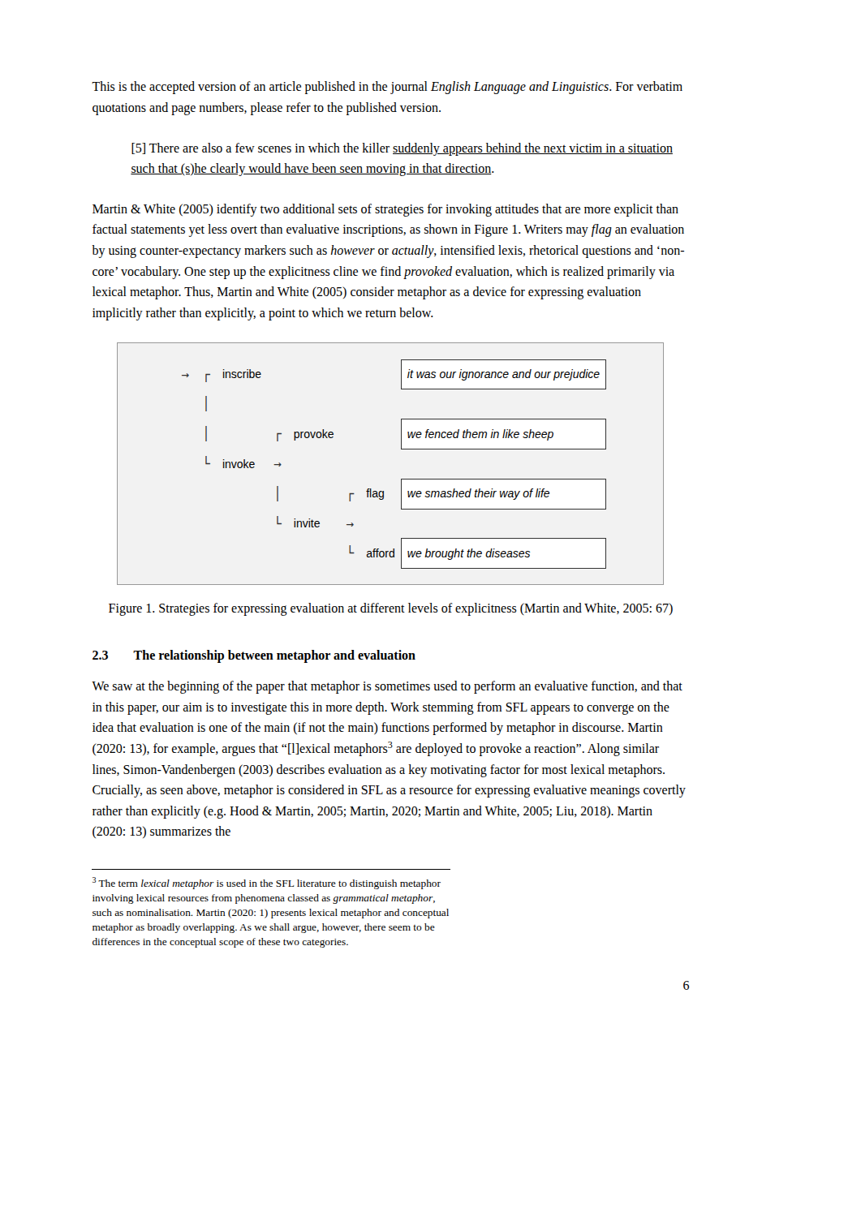This is the accepted version of an article published in the journal English Language and Linguistics. For verbatim quotations and page numbers, please refer to the published version.
[5] There are also a few scenes in which the killer suddenly appears behind the next victim in a situation such that (s)he clearly would have been seen moving in that direction.
Martin & White (2005) identify two additional sets of strategies for invoking attitudes that are more explicit than factual statements yet less overt than evaluative inscriptions, as shown in Figure 1. Writers may flag an evaluation by using counter-expectancy markers such as however or actually, intensified lexis, rhetorical questions and ‘non-core’ vocabulary. One step up the explicitness cline we find provoked evaluation, which is realized primarily via lexical metaphor. Thus, Martin and White (2005) consider metaphor as a device for expressing evaluation implicitly rather than explicitly, a point to which we return below.
| → | ┌ | inscribe | | | | | it was our ignorance and our prejudice |
| | │ | | | | | | |
| | │ | | ┌ | provoke | | | we fenced them in like sheep |
| | └ | invoke | → | | | | |
| | | | │ | | ┌ | flag | we smashed their way of life |
| | | | └ | invite | → | | |
| | | | | | └ | afford | we brought the diseases |
Figure 1. Strategies for expressing evaluation at different levels of explicitness (Martin and White, 2005: 67)
2.3 The relationship between metaphor and evaluation
We saw at the beginning of the paper that metaphor is sometimes used to perform an evaluative function, and that in this paper, our aim is to investigate this in more depth. Work stemming from SFL appears to converge on the idea that evaluation is one of the main (if not the main) functions performed by metaphor in discourse. Martin (2020: 13), for example, argues that “[l]exical metaphors3 are deployed to provoke a reaction”. Along similar lines, Simon-Vandenbergen (2003) describes evaluation as a key motivating factor for most lexical metaphors. Crucially, as seen above, metaphor is considered in SFL as a resource for expressing evaluative meanings covertly rather than explicitly (e.g. Hood & Martin, 2005; Martin, 2020; Martin and White, 2005; Liu, 2018). Martin (2020: 13) summarizes the
3 The term lexical metaphor is used in the SFL literature to distinguish metaphor involving lexical resources from phenomena classed as grammatical metaphor, such as nominalisation. Martin (2020: 1) presents lexical metaphor and conceptual metaphor as broadly overlapping. As we shall argue, however, there seem to be differences in the conceptual scope of these two categories.
6